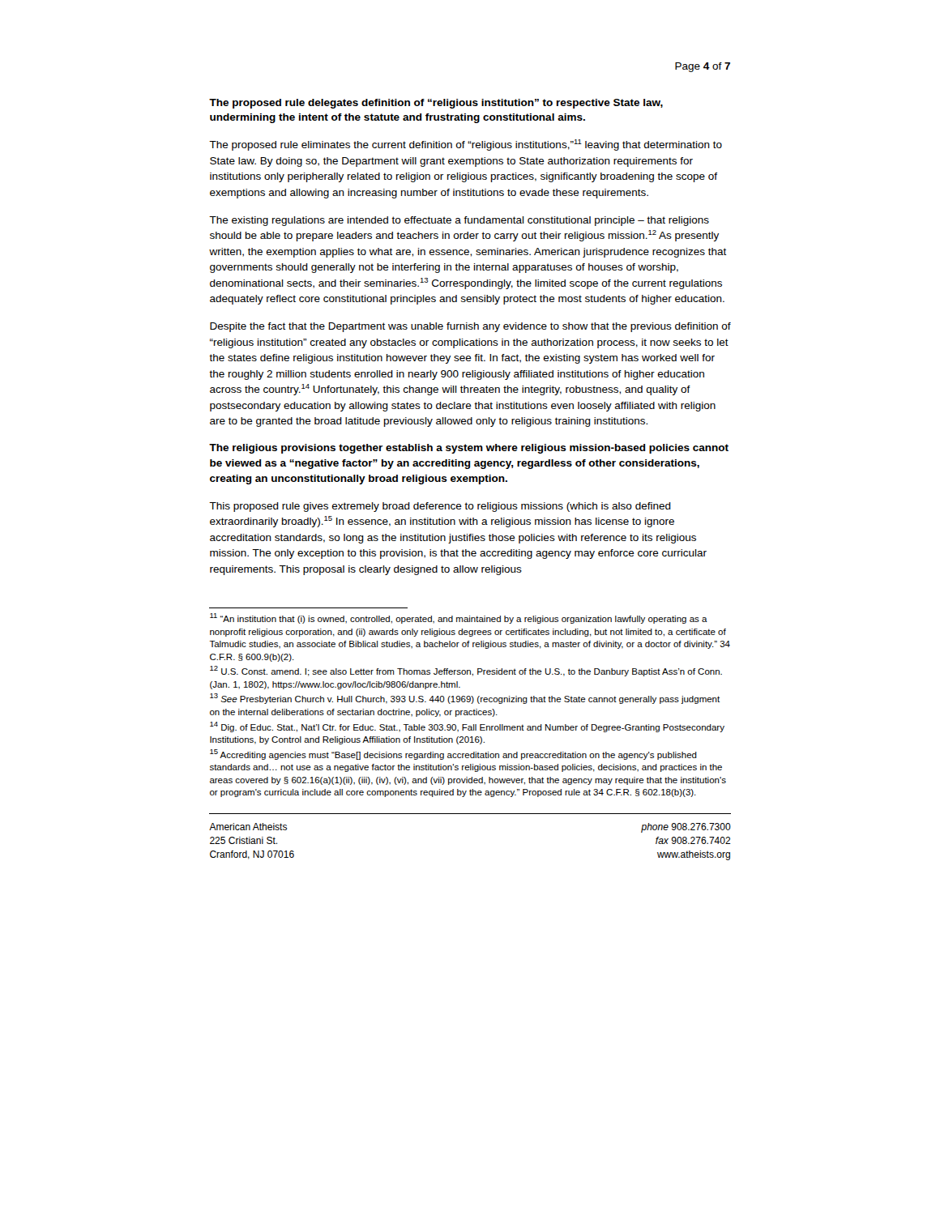Page 4 of 7
The proposed rule delegates definition of “religious institution” to respective State law, undermining the intent of the statute and frustrating constitutional aims.
The proposed rule eliminates the current definition of “religious institutions,”11 leaving that determination to State law. By doing so, the Department will grant exemptions to State authorization requirements for institutions only peripherally related to religion or religious practices, significantly broadening the scope of exemptions and allowing an increasing number of institutions to evade these requirements.
The existing regulations are intended to effectuate a fundamental constitutional principle – that religions should be able to prepare leaders and teachers in order to carry out their religious mission.12 As presently written, the exemption applies to what are, in essence, seminaries. American jurisprudence recognizes that governments should generally not be interfering in the internal apparatuses of houses of worship, denominational sects, and their seminaries.13 Correspondingly, the limited scope of the current regulations adequately reflect core constitutional principles and sensibly protect the most students of higher education.
Despite the fact that the Department was unable furnish any evidence to show that the previous definition of “religious institution” created any obstacles or complications in the authorization process, it now seeks to let the states define religious institution however they see fit. In fact, the existing system has worked well for the roughly 2 million students enrolled in nearly 900 religiously affiliated institutions of higher education across the country.14 Unfortunately, this change will threaten the integrity, robustness, and quality of postsecondary education by allowing states to declare that institutions even loosely affiliated with religion are to be granted the broad latitude previously allowed only to religious training institutions.
The religious provisions together establish a system where religious mission-based policies cannot be viewed as a “negative factor” by an accrediting agency, regardless of other considerations, creating an unconstitutionally broad religious exemption.
This proposed rule gives extremely broad deference to religious missions (which is also defined extraordinarily broadly).15 In essence, an institution with a religious mission has license to ignore accreditation standards, so long as the institution justifies those policies with reference to its religious mission. The only exception to this provision, is that the accrediting agency may enforce core curricular requirements. This proposal is clearly designed to allow religious
11 “An institution that (i) is owned, controlled, operated, and maintained by a religious organization lawfully operating as a nonprofit religious corporation, and (ii) awards only religious degrees or certificates including, but not limited to, a certificate of Talmudic studies, an associate of Biblical studies, a bachelor of religious studies, a master of divinity, or a doctor of divinity.” 34 C.F.R. § 600.9(b)(2).
12 U.S. Const. amend. I; see also Letter from Thomas Jefferson, President of the U.S., to the Danbury Baptist Ass’n of Conn. (Jan. 1, 1802), https://www.loc.gov/loc/lcib/9806/danpre.html.
13 See Presbyterian Church v. Hull Church, 393 U.S. 440 (1969) (recognizing that the State cannot generally pass judgment on the internal deliberations of sectarian doctrine, policy, or practices).
14 Dig. of Educ. Stat., Nat’l Ctr. for Educ. Stat., Table 303.90, Fall Enrollment and Number of Degree-Granting Postsecondary Institutions, by Control and Religious Affiliation of Institution (2016).
15 Accrediting agencies must “Base[] decisions regarding accreditation and preaccreditation on the agency's published standards and… not use as a negative factor the institution's religious mission-based policies, decisions, and practices in the areas covered by § 602.16(a)(1)(ii), (iii), (iv), (vi), and (vii) provided, however, that the agency may require that the institution's or program's curricula include all core components required by the agency.” Proposed rule at 34 C.F.R. § 602.18(b)(3).
American Atheists
225 Cristiani St.
Cranford, NJ 07016
phone 908.276.7300
fax 908.276.7402
www.atheists.org